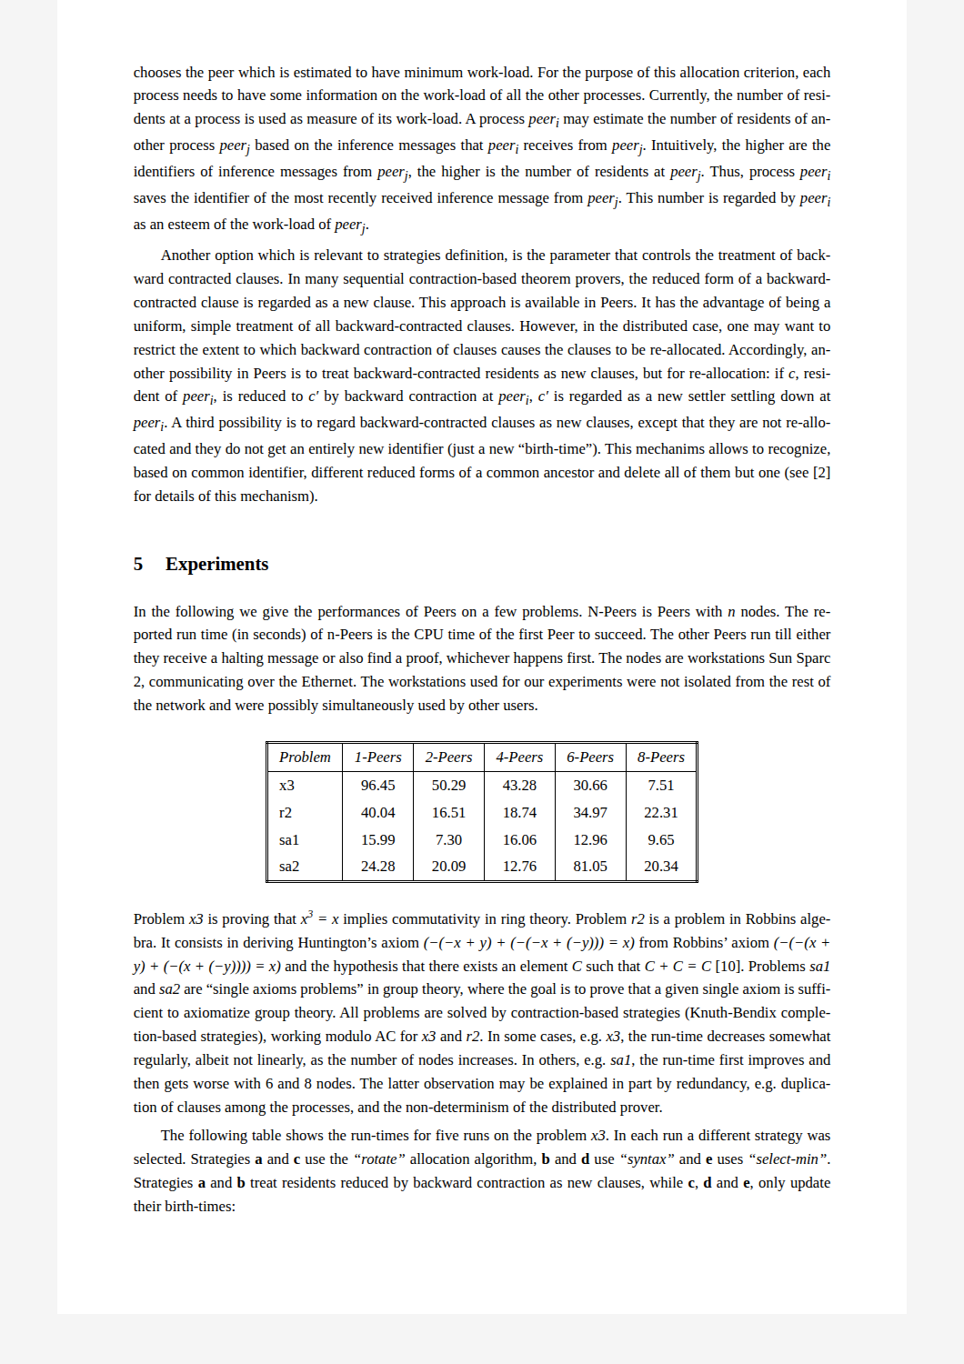chooses the peer which is estimated to have minimum work-load. For the purpose of this allocation criterion, each process needs to have some information on the work-load of all the other processes. Currently, the number of residents at a process is used as measure of its work-load. A process peeri may estimate the number of residents of another process peerj based on the inference messages that peeri receives from peerj. Intuitively, the higher are the identifiers of inference messages from peerj, the higher is the number of residents at peerj. Thus, process peeri saves the identifier of the most recently received inference message from peerj. This number is regarded by peeri as an esteem of the work-load of peerj.
Another option which is relevant to strategies definition, is the parameter that controls the treatment of backward contracted clauses. In many sequential contraction-based theorem provers, the reduced form of a backward-contracted clause is regarded as a new clause. This approach is available in Peers. It has the advantage of being a uniform, simple treatment of all backward-contracted clauses. However, in the distributed case, one may want to restrict the extent to which backward contraction of clauses causes the clauses to be re-allocated. Accordingly, another possibility in Peers is to treat backward-contracted residents as new clauses, but for re-allocation: if c, resident of peeri, is reduced to c′ by backward contraction at peeri, c′ is regarded as a new settler settling down at peeri. A third possibility is to regard backward-contracted clauses as new clauses, except that they are not re-allocated and they do not get an entirely new identifier (just a new “birth-time”). This mechanims allows to recognize, based on common identifier, different reduced forms of a common ancestor and delete all of them but one (see [2] for details of this mechanism).
5 Experiments
In the following we give the performances of Peers on a few problems. N-Peers is Peers with n nodes. The reported run time (in seconds) of n-Peers is the CPU time of the first Peer to succeed. The other Peers run till either they receive a halting message or also find a proof, whichever happens first. The nodes are workstations Sun Sparc 2, communicating over the Ethernet. The workstations used for our experiments were not isolated from the rest of the network and were possibly simultaneously used by other users.
| Problem | 1-Peers | 2-Peers | 4-Peers | 6-Peers | 8-Peers |
| --- | --- | --- | --- | --- | --- |
| x3 | 96.45 | 50.29 | 43.28 | 30.66 | 7.51 |
| r2 | 40.04 | 16.51 | 18.74 | 34.97 | 22.31 |
| sa1 | 15.99 | 7.30 | 16.06 | 12.96 | 9.65 |
| sa2 | 24.28 | 20.09 | 12.76 | 81.05 | 20.34 |
Problem x3 is proving that x3 = x implies commutativity in ring theory. Problem r2 is a problem in Robbins algebra. It consists in deriving Huntington’s axiom (−(−x + y) + (−(−x + (−y))) = x) from Robbins’ axiom (−(−(x + y) + (−(x + (−y)))) = x) and the hypothesis that there exists an element C such that C + C = C [10]. Problems sa1 and sa2 are “single axioms problems” in group theory, where the goal is to prove that a given single axiom is sufficient to axiomatize group theory. All problems are solved by contraction-based strategies (Knuth-Bendix completion-based strategies), working modulo AC for x3 and r2. In some cases, e.g. x3, the run-time decreases somewhat regularly, albeit not linearly, as the number of nodes increases. In others, e.g. sa1, the run-time first improves and then gets worse with 6 and 8 nodes. The latter observation may be explained in part by redundancy, e.g. duplication of clauses among the processes, and the non-determinism of the distributed prover.
The following table shows the run-times for five runs on the problem x3. In each run a different strategy was selected. Strategies a and c use the “rotate” allocation algorithm, b and d use “syntax” and e uses “select-min”. Strategies a and b treat residents reduced by backward contraction as new clauses, while c, d and e, only update their birth-times: